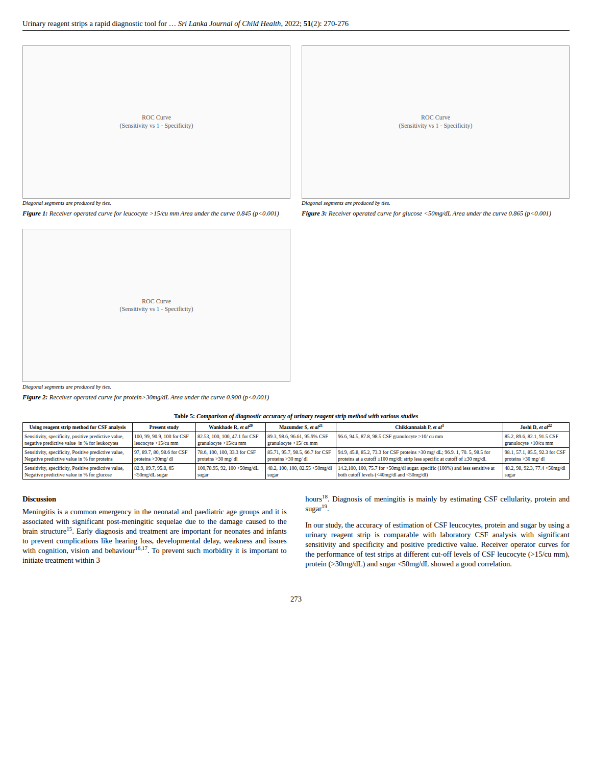Urinary reagent strips a rapid diagnostic tool for … Sri Lanka Journal of Child Health, 2022; 51(2): 270-276
ROC Curve
(Sensitivity vs 1 - Specificity)
Diagonal segments are produced by ties.
Figure 1: Receiver operated curve for leucocyte >15/cu mm Area under the curve 0.845 (p<0.001)
ROC Curve
(Sensitivity vs 1 - Specificity)
Diagonal segments are produced by ties.
Figure 3: Receiver operated curve for glucose <50mg/dL Area under the curve 0.865 (p<0.001)
ROC Curve
(Sensitivity vs 1 - Specificity)
Diagonal segments are produced by ties.
Figure 2: Receiver operated curve for protein>30mg/dL Area under the curve 0.900 (p<0.001)
Table 5: Comparison of diagnostic accuracy of urinary reagent strip method with various studies
| Using reagent strip method for CSF analysis | Present study | Wankhade R, et al 20 | Mazumder S, et al 21 | Chikkannaiah P, et al 4 | Joshi D, et al 22 |
| --- | --- | --- | --- | --- | --- |
| Sensitivity, specificity, positive predictive value, negative predictive value in % for leukocytes | 100, 99, 90.9, 100 for CSF leucocyte >15/cu mm | 82.53, 100, 100, 47.1 for CSF granulocyte >15/cu mm | 89.3, 98.6, 96.61, 95.9% CSF granulocyte >15/ cu mm | 96.6, 94.5, 87.8, 98.5 CSF granulocyte >10/ cu mm | 85.2, 89.6, 82.1, 91.5 CSF granulocyte >10/cu mm |
| Sensitivity, specificity, Positive predictive value, Negative predictive value in % for proteins | 97, 89.7, 80, 98.6 for CSF proteins >30mg/ dl | 78.6, 100, 100, 33.3 for CSF proteins >30 mg/ dl | 85.71, 95.7, 98.5, 66.7 for CSF proteins >30 mg/ dl | 94.9, 45.8, 85.2, 73.3 for CSF proteins >30 mg/ dL; 96.9. 1, 70. 5, 98.5 for proteins at a cutoff ≥100 mg/dl; strip less specific at cutoff of ≥30 mg/dl. | 98.1, 57.1, 85.5, 92.3 for CSF proteins >30 mg/ dl |
| Sensitivity, specificity, Positive predictive value, Negative predictive value in % for glucose | 82.9, 89.7, 95.8, 65 <50mg/dL sugar | 100,78.95, 92, 100 <50mg/dL sugar | 48.2, 100, 100, 82.55 <50mg/dl sugar | 14.2,100, 100, 75.7 for <50mg/dl sugar. specific (100%) and less sensitive at both cutoff levels (<40mg/dl and <50mg/dl) | 48.2, 98, 92.3, 77.4 <50mg/dl sugar |
Discussion
Meningitis is a common emergency in the neonatal and paediatric age groups and it is associated with significant post-meningitic sequelae due to the damage caused to the brain structure15. Early diagnosis and treatment are important for neonates and infants to prevent complications like hearing loss, developmental delay, weakness and issues with cognition, vision and behaviour16,17. To prevent such morbidity it is important to initiate treatment within 3
hours18. Diagnosis of meningitis is mainly by estimating CSF cellularity, protein and sugar19.
In our study, the accuracy of estimation of CSF leucocytes, protein and sugar by using a urinary reagent strip is comparable with laboratory CSF analysis with significant sensitivity and specificity and positive predictive value. Receiver operator curves for the performance of test strips at different cut-off levels of CSF leucocyte (>15/cu mm), protein (>30mg/dL) and sugar <50mg/dL showed a good correlation.
273